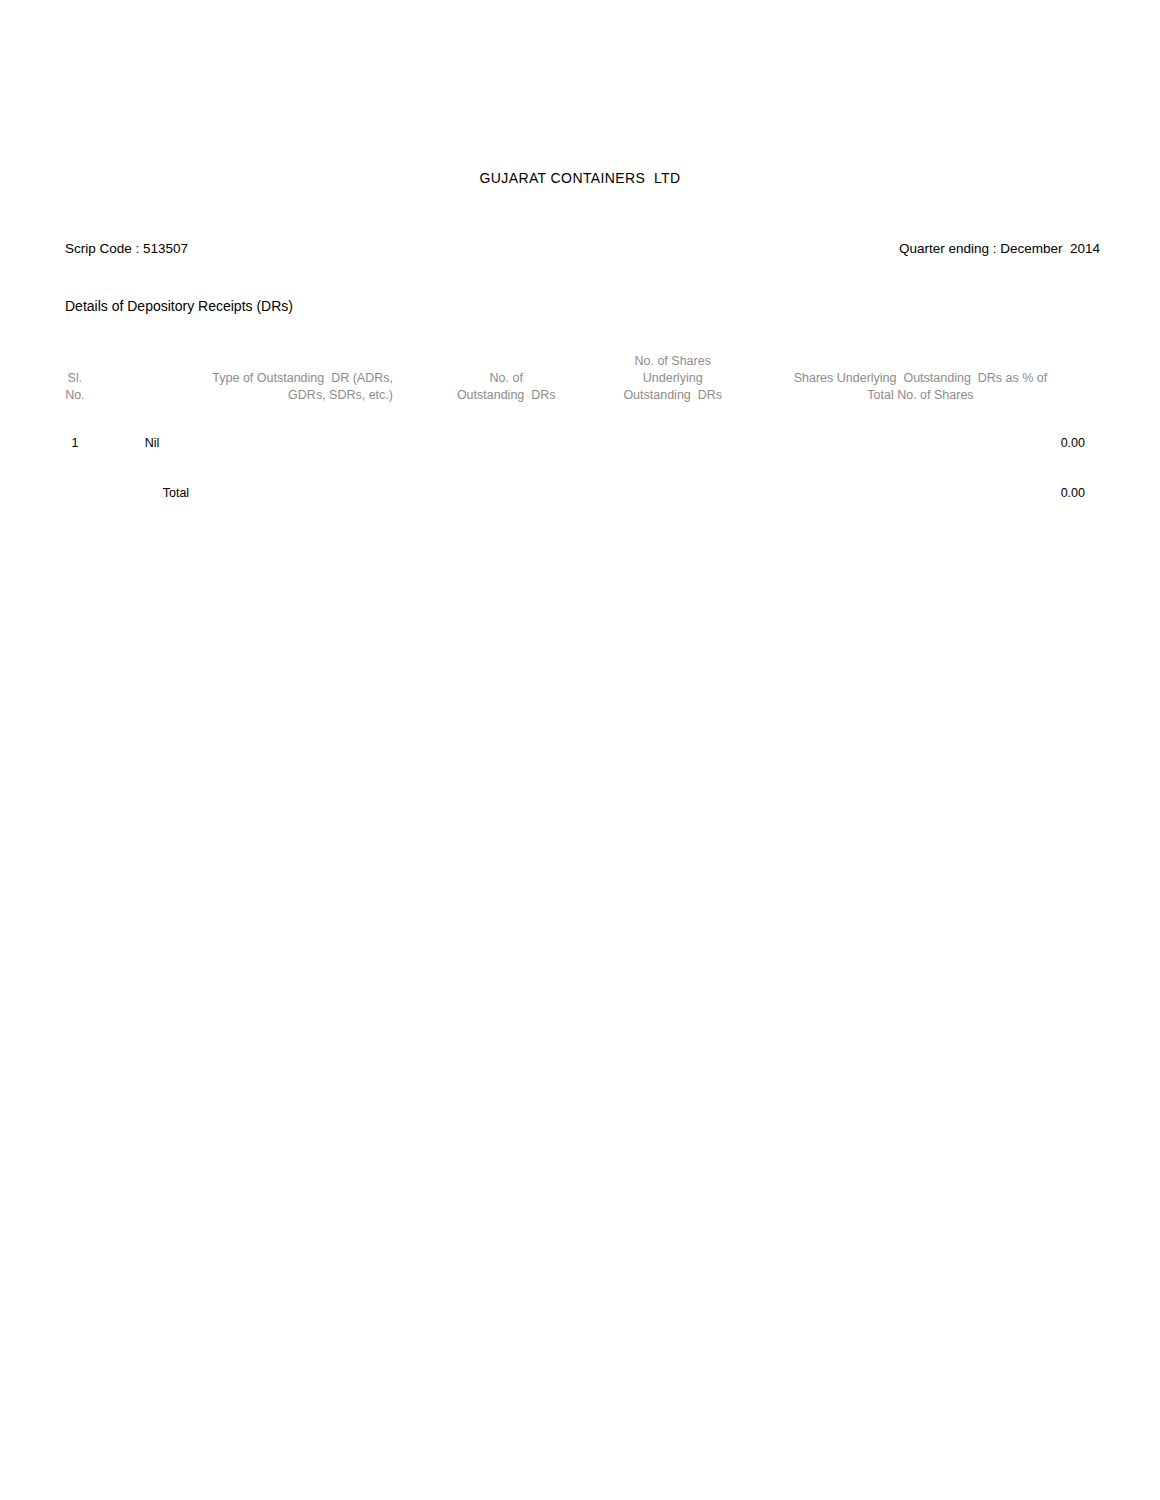GUJARAT CONTAINERS LTD
Scrip Code : 513507
Quarter ending : December 2014
Details of Depository Receipts (DRs)
| Sl. No. | Type of Outstanding DR (ADRs, GDRs, SDRs, etc.) | No. of Outstanding DRs | No. of Shares Underlying Outstanding DRs | Shares Underlying Outstanding DRs as % of Total No. of Shares |
| --- | --- | --- | --- | --- |
| 1 | Nil | | | 0.00 |
| | Total | | | 0.00 |